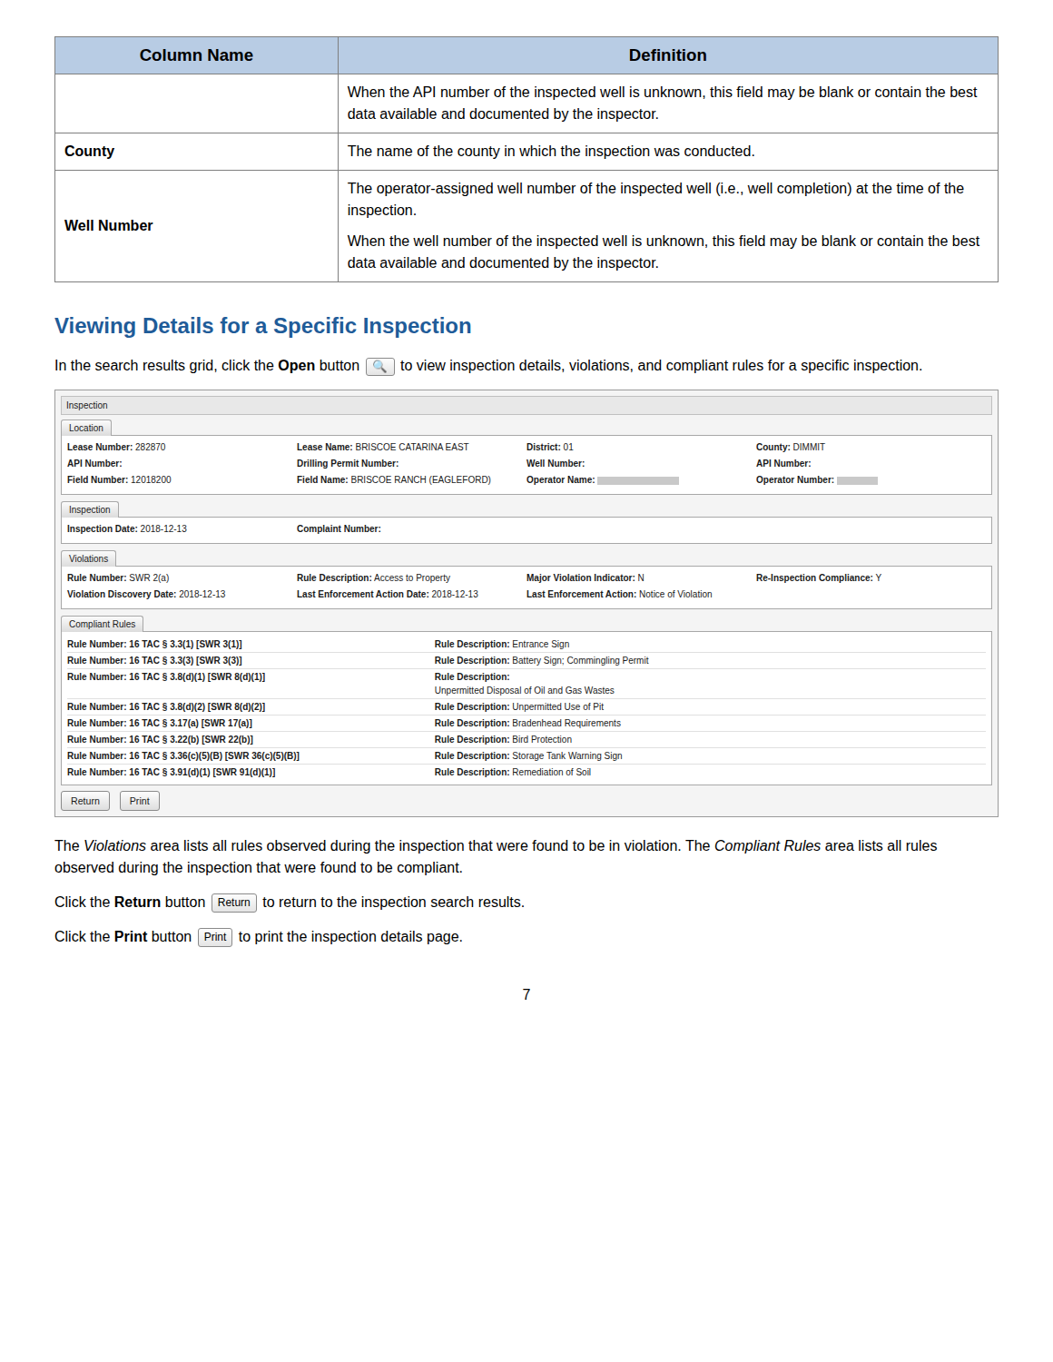| Column Name | Definition |
| --- | --- |
| | When the API number of the inspected well is unknown, this field may be blank or contain the best data available and documented by the inspector. |
| County | The name of the county in which the inspection was conducted. |
| Well Number | The operator-assigned well number of the inspected well (i.e., well completion) at the time of the inspection. When the well number of the inspected well is unknown, this field may be blank or contain the best data available and documented by the inspector. |
Viewing Details for a Specific Inspection
In the search results grid, click the Open button 🔍 to view inspection details, violations, and compliant rules for a specific inspection.
Inspection
Location
Lease Number: 282870
Lease Name: BRISCOE CATARINA EAST
District: 01
County: DIMMIT
API Number:
Drilling Permit Number:
Well Number:
API Number:
Field Number: 12018200
Field Name: BRISCOE RANCH (EAGLEFORD)
Operator Name:
Operator Number:
Inspection
Inspection Date: 2018-12-13
Complaint Number:
Violations
Rule Number: SWR 2(a)
Rule Description: Access to Property
Major Violation Indicator: N
Re-Inspection Compliance: Y
Violation Discovery Date: 2018-12-13
Last Enforcement Action Date: 2018-12-13
Last Enforcement Action: Notice of Violation
Compliant Rules
Rule Number: 16 TAC § 3.3(1) [SWR 3(1)]
Rule Description: Entrance Sign
Rule Number: 16 TAC § 3.3(3) [SWR 3(3)]
Rule Description: Battery Sign; Commingling Permit
Rule Number: 16 TAC § 3.8(d)(1) [SWR 8(d)(1)]
Rule Description:
Unpermitted Disposal of Oil and Gas Wastes
Rule Number: 16 TAC § 3.8(d)(2) [SWR 8(d)(2)]
Rule Description: Unpermitted Use of Pit
Rule Number: 16 TAC § 3.17(a) [SWR 17(a)]
Rule Description: Bradenhead Requirements
Rule Number: 16 TAC § 3.22(b) [SWR 22(b)]
Rule Description: Bird Protection
Rule Number: 16 TAC § 3.36(c)(5)(B) [SWR 36(c)(5)(B)]
Rule Description: Storage Tank Warning Sign
Rule Number: 16 TAC § 3.91(d)(1) [SWR 91(d)(1)]
Rule Description: Remediation of Soil
Return Print
The Violations area lists all rules observed during the inspection that were found to be in violation. The Compliant Rules area lists all rules observed during the inspection that were found to be compliant.
Click the Return button Return to return to the inspection search results.
Click the Print button Print to print the inspection details page.
7